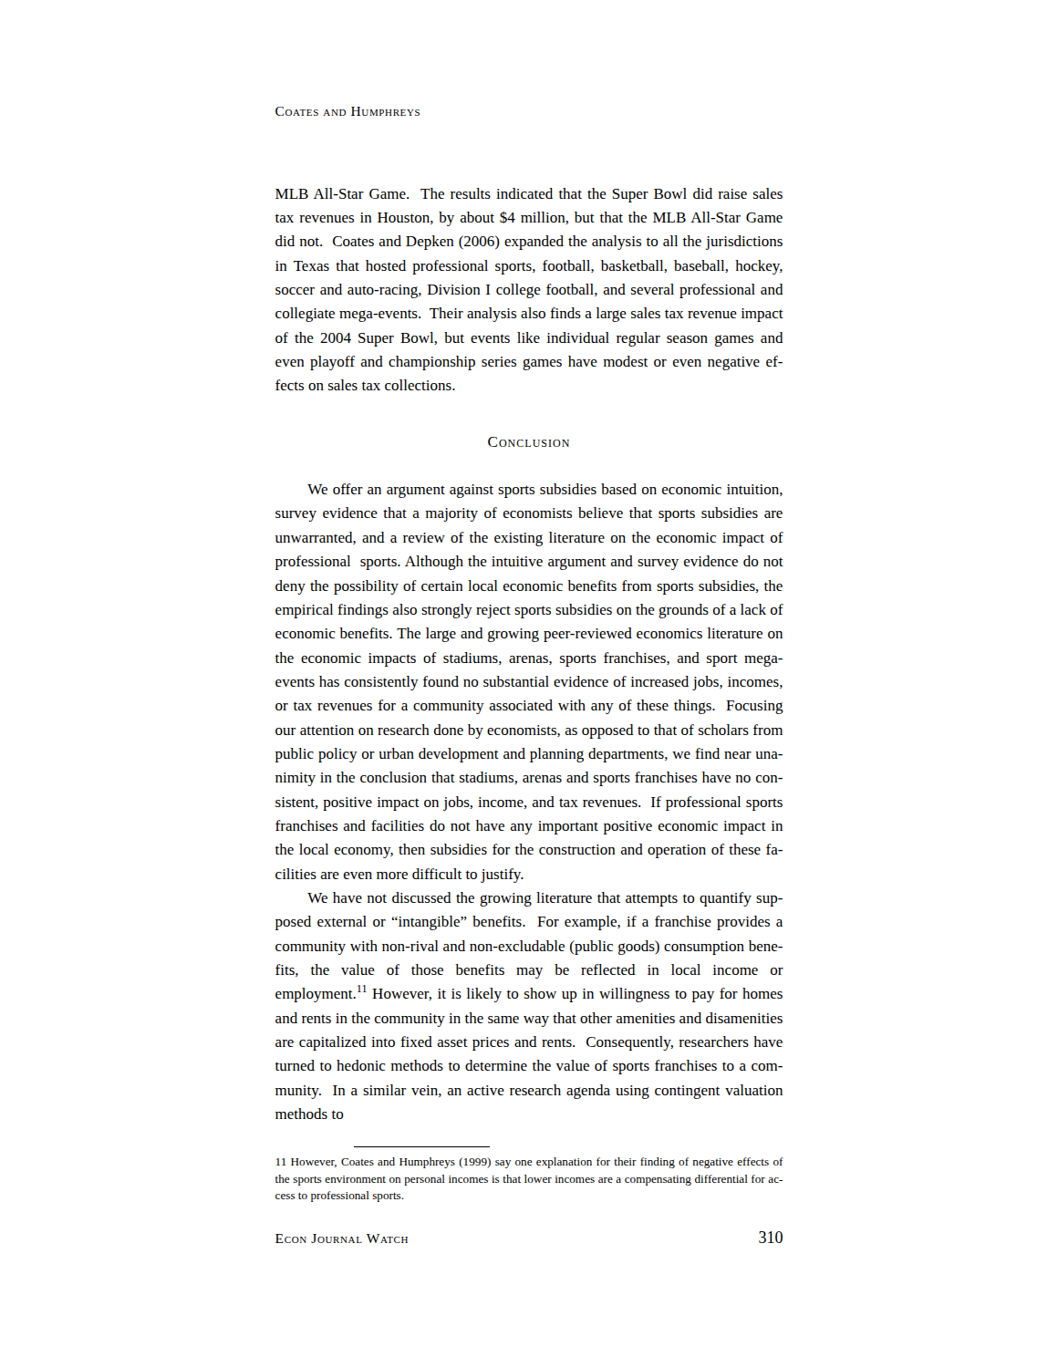Coates and Humphreys
MLB All-Star Game. The results indicated that the Super Bowl did raise sales tax revenues in Houston, by about $4 million, but that the MLB All-Star Game did not. Coates and Depken (2006) expanded the analysis to all the jurisdictions in Texas that hosted professional sports, football, basketball, baseball, hockey, soccer and auto-racing, Division I college football, and several professional and collegiate mega-events. Their analysis also finds a large sales tax revenue impact of the 2004 Super Bowl, but events like individual regular season games and even playoff and championship series games have modest or even negative effects on sales tax collections.
Conclusion
We offer an argument against sports subsidies based on economic intuition, survey evidence that a majority of economists believe that sports subsidies are unwarranted, and a review of the existing literature on the economic impact of professional sports. Although the intuitive argument and survey evidence do not deny the possibility of certain local economic benefits from sports subsidies, the empirical findings also strongly reject sports subsidies on the grounds of a lack of economic benefits. The large and growing peer-reviewed economics literature on the economic impacts of stadiums, arenas, sports franchises, and sport mega-events has consistently found no substantial evidence of increased jobs, incomes, or tax revenues for a community associated with any of these things. Focusing our attention on research done by economists, as opposed to that of scholars from public policy or urban development and planning departments, we find near unanimity in the conclusion that stadiums, arenas and sports franchises have no consistent, positive impact on jobs, income, and tax revenues. If professional sports franchises and facilities do not have any important positive economic impact in the local economy, then subsidies for the construction and operation of these facilities are even more difficult to justify.
We have not discussed the growing literature that attempts to quantify supposed external or “intangible” benefits. For example, if a franchise provides a community with non-rival and non-excludable (public goods) consumption benefits, the value of those benefits may be reflected in local income or employment.11 However, it is likely to show up in willingness to pay for homes and rents in the community in the same way that other amenities and disamenities are capitalized into fixed asset prices and rents. Consequently, researchers have turned to hedonic methods to determine the value of sports franchises to a community. In a similar vein, an active research agenda using contingent valuation methods to
11 However, Coates and Humphreys (1999) say one explanation for their finding of negative effects of the sports environment on personal incomes is that lower incomes are a compensating differential for access to professional sports.
Econ Journal Watch 310